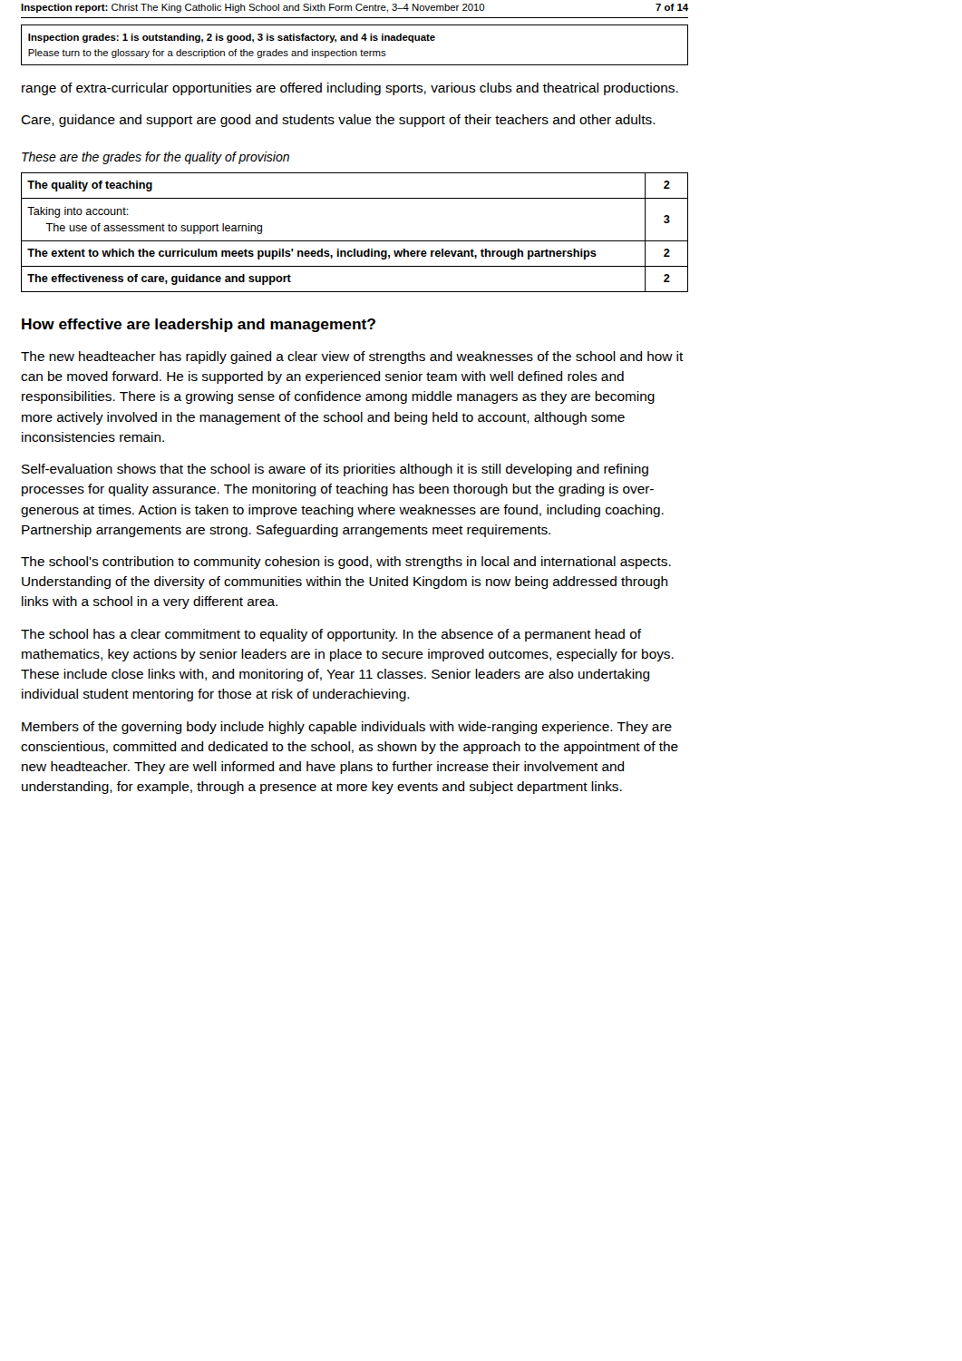Inspection report: Christ The King Catholic High School and Sixth Form Centre, 3–4 November 2010
7 of 14
Inspection grades: 1 is outstanding, 2 is good, 3 is satisfactory, and 4 is inadequate
Please turn to the glossary for a description of the grades and inspection terms
range of extra-curricular opportunities are offered including sports, various clubs and theatrical productions.
Care, guidance and support are good and students value the support of their teachers and other adults.
These are the grades for the quality of provision
| The quality of teaching | 2 |
| Taking into account: The use of assessment to support learning | 3 |
| The extent to which the curriculum meets pupils' needs, including, where relevant, through partnerships | 2 |
| The effectiveness of care, guidance and support | 2 |
How effective are leadership and management?
The new headteacher has rapidly gained a clear view of strengths and weaknesses of the school and how it can be moved forward. He is supported by an experienced senior team with well defined roles and responsibilities. There is a growing sense of confidence among middle managers as they are becoming more actively involved in the management of the school and being held to account, although some inconsistencies remain.
Self-evaluation shows that the school is aware of its priorities although it is still developing and refining processes for quality assurance. The monitoring of teaching has been thorough but the grading is over-generous at times. Action is taken to improve teaching where weaknesses are found, including coaching. Partnership arrangements are strong. Safeguarding arrangements meet requirements.
The school's contribution to community cohesion is good, with strengths in local and international aspects. Understanding of the diversity of communities within the United Kingdom is now being addressed through links with a school in a very different area.
The school has a clear commitment to equality of opportunity. In the absence of a permanent head of mathematics, key actions by senior leaders are in place to secure improved outcomes, especially for boys. These include close links with, and monitoring of, Year 11 classes. Senior leaders are also undertaking individual student mentoring for those at risk of underachieving.
Members of the governing body include highly capable individuals with wide-ranging experience. They are conscientious, committed and dedicated to the school, as shown by the approach to the appointment of the new headteacher. They are well informed and have plans to further increase their involvement and understanding, for example, through a presence at more key events and subject department links.